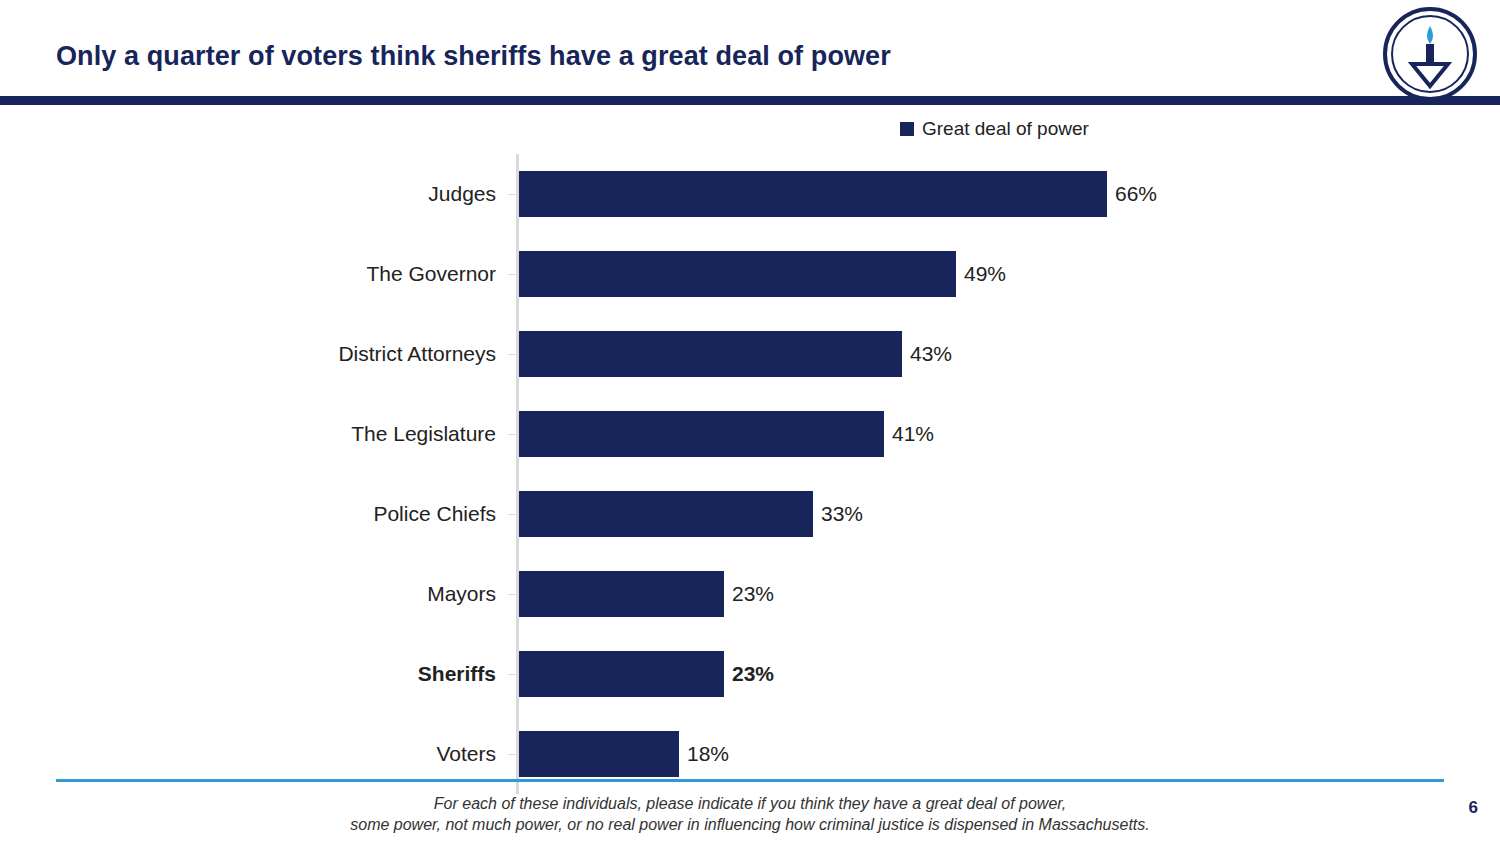Only a quarter of voters think sheriffs have a great deal of power
Great deal of power
Judges
66%
The Governor
49%
District Attorneys
43%
The Legislature
41%
Police Chiefs
33%
Mayors
23%
Sheriffs
23%
Voters
18%
For each of these individuals, please indicate if you think they have a great deal of power,
some power, not much power, or no real power in influencing how criminal justice is dispensed in Massachusetts.
6